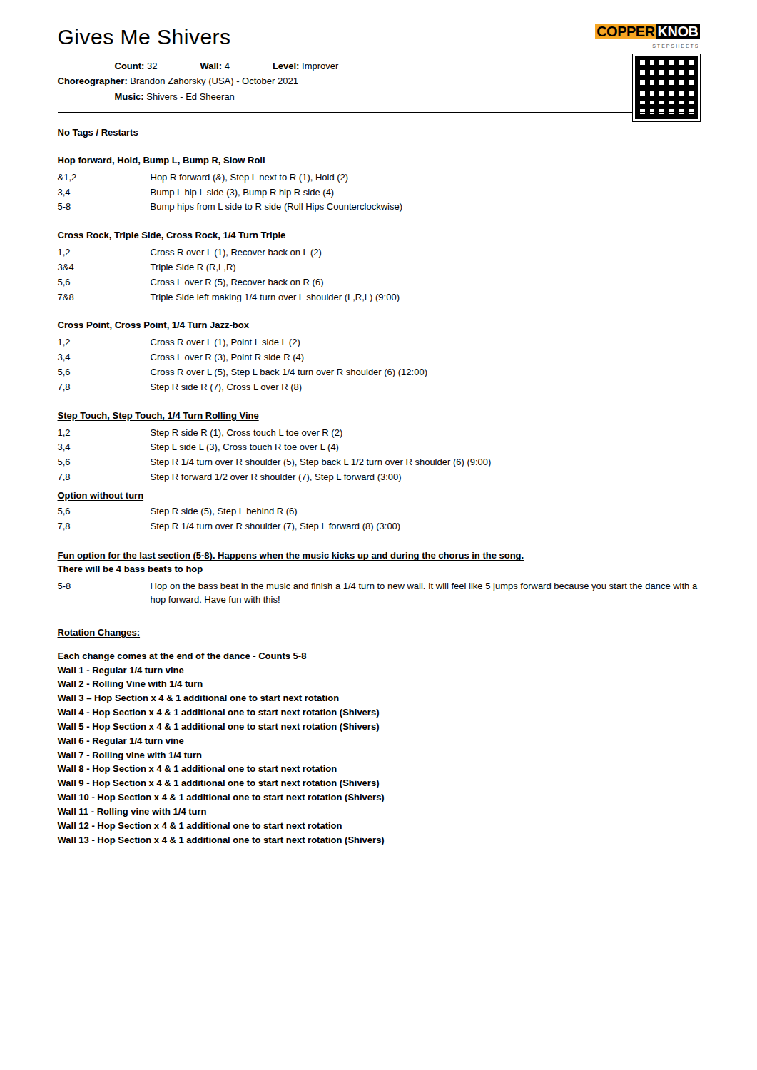COPPER KNOB
STEPSHEETS
Gives Me Shivers
Count: 32
Wall: 4
Level: Improver
Choreographer: Brandon Zahorsky (USA) - October 2021
Music: Shivers - Ed Sheeran
No Tags / Restarts
Hop forward, Hold, Bump L, Bump R, Slow Roll
| &1,2 | Hop R forward (&), Step L next to R (1), Hold (2) |
| 3,4 | Bump L hip L side (3), Bump R hip R side (4) |
| 5-8 | Bump hips from L side to R side (Roll Hips Counterclockwise) |
Cross Rock, Triple Side, Cross Rock, 1/4 Turn Triple
| 1,2 | Cross R over L (1), Recover back on L (2) |
| 3&4 | Triple Side R (R,L,R) |
| 5,6 | Cross L over R (5), Recover back on R (6) |
| 7&8 | Triple Side left making 1/4 turn over L shoulder (L,R,L) (9:00) |
Cross Point, Cross Point, 1/4 Turn Jazz-box
| 1,2 | Cross R over L (1), Point L side L (2) |
| 3,4 | Cross L over R (3), Point R side R (4) |
| 5,6 | Cross R over L (5), Step L back 1/4 turn over R shoulder (6) (12:00) |
| 7,8 | Step R side R (7), Cross L over R (8) |
Step Touch, Step Touch, 1/4 Turn Rolling Vine
| 1,2 | Step R side R (1), Cross touch L toe over R (2) |
| 3,4 | Step L side L (3), Cross touch R toe over L (4) |
| 5,6 | Step R 1/4 turn over R shoulder (5), Step back L 1/2 turn over R shoulder (6) (9:00) |
| 7,8 | Step R forward 1/2 over R shoulder (7), Step L forward (3:00) |
Option without turn
| 5,6 | Step R side (5), Step L behind R (6) |
| 7,8 | Step R 1/4 turn over R shoulder (7), Step L forward (8) (3:00) |
Fun option for the last section (5-8). Happens when the music kicks up and during the chorus in the song.
There will be 4 bass beats to hop
| 5-8 | Hop on the bass beat in the music and finish a 1/4 turn to new wall. It will feel like 5 jumps forward because you start the dance with a hop forward. Have fun with this! |
Rotation Changes:
Each change comes at the end of the dance - Counts 5-8
Wall 1 - Regular 1/4 turn vine
Wall 2 - Rolling Vine with 1/4 turn
Wall 3 – Hop Section x 4 & 1 additional one to start next rotation
Wall 4 - Hop Section x 4 & 1 additional one to start next rotation (Shivers)
Wall 5 - Hop Section x 4 & 1 additional one to start next rotation (Shivers)
Wall 6 - Regular 1/4 turn vine
Wall 7 - Rolling vine with 1/4 turn
Wall 8 - Hop Section x 4 & 1 additional one to start next rotation
Wall 9 - Hop Section x 4 & 1 additional one to start next rotation (Shivers)
Wall 10 - Hop Section x 4 & 1 additional one to start next rotation (Shivers)
Wall 11 - Rolling vine with 1/4 turn
Wall 12 - Hop Section x 4 & 1 additional one to start next rotation
Wall 13 - Hop Section x 4 & 1 additional one to start next rotation (Shivers)